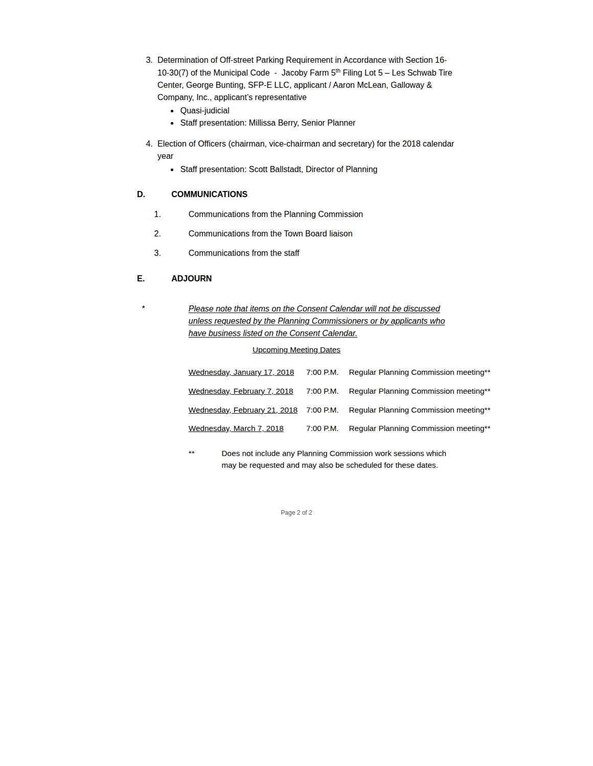Determination of Off-street Parking Requirement in Accordance with Section 16-10-30(7) of the Municipal Code - Jacoby Farm 5th Filing Lot 5 – Les Schwab Tire Center, George Bunting, SFP-E LLC, applicant / Aaron McLean, Galloway & Company, Inc., applicant’s representative
Quasi-judicial
Staff presentation: Millissa Berry, Senior Planner
Election of Officers (chairman, vice-chairman and secretary) for the 2018 calendar year
Staff presentation: Scott Ballstadt, Director of Planning
D. COMMUNICATIONS
1. Communications from the Planning Commission
2. Communications from the Town Board liaison
3. Communications from the staff
E. ADJOURN
*
Please note that items on the Consent Calendar will not be discussed unless requested by the Planning Commissioners or by applicants who have business listed on the Consent Calendar.
Upcoming Meeting Dates
| Wednesday, January 17, 2018 | 7:00 P.M. | Regular Planning Commission meeting** |
| Wednesday, February 7, 2018 | 7:00 P.M. | Regular Planning Commission meeting** |
| Wednesday, February 21, 2018 | 7:00 P.M. | Regular Planning Commission meeting** |
| Wednesday, March 7, 2018 | 7:00 P.M. | Regular Planning Commission meeting** |
**
Does not include any Planning Commission work sessions which may be requested and may also be scheduled for these dates.
Page 2 of 2